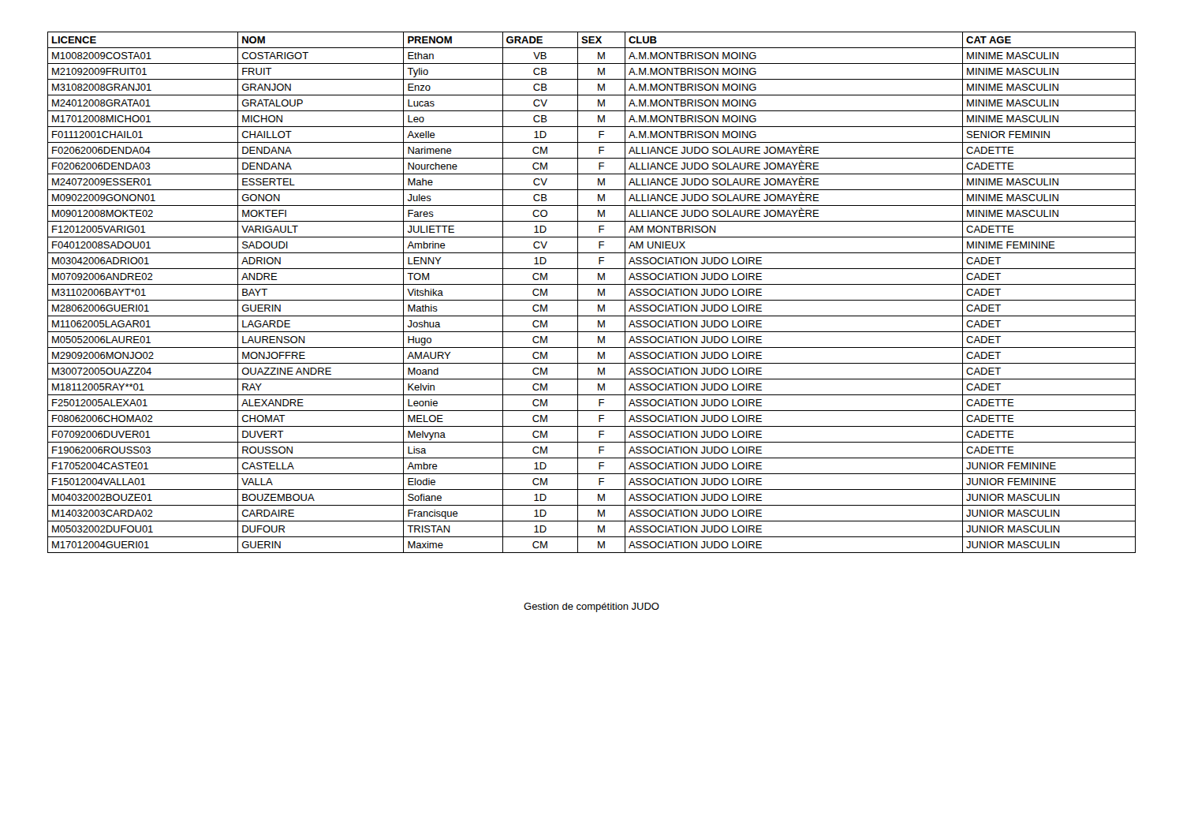| LICENCE | NOM | PRENOM | GRADE | SEX | CLUB | CAT AGE |
| --- | --- | --- | --- | --- | --- | --- |
| M10082009COSTA01 | COSTARIGOT | Ethan | VB | M | A.M.MONTBRISON MOING | MINIME MASCULIN |
| M21092009FRUIT01 | FRUIT | Tylio | CB | M | A.M.MONTBRISON MOING | MINIME MASCULIN |
| M31082008GRANJ01 | GRANJON | Enzo | CB | M | A.M.MONTBRISON MOING | MINIME MASCULIN |
| M24012008GRATA01 | GRATALOUP | Lucas | CV | M | A.M.MONTBRISON MOING | MINIME MASCULIN |
| M17012008MICHO01 | MICHON | Leo | CB | M | A.M.MONTBRISON MOING | MINIME MASCULIN |
| F01112001CHAIL01 | CHAILLOT | Axelle | 1D | F | A.M.MONTBRISON MOING | SENIOR FEMININ |
| F02062006DENDA04 | DENDANA | Narimene | CM | F | ALLIANCE JUDO SOLAURE JOMAYÈRE | CADETTE |
| F02062006DENDA03 | DENDANA | Nourchene | CM | F | ALLIANCE JUDO SOLAURE JOMAYÈRE | CADETTE |
| M24072009ESSER01 | ESSERTEL | Mahe | CV | M | ALLIANCE JUDO SOLAURE JOMAYÈRE | MINIME MASCULIN |
| M09022009GONON01 | GONON | Jules | CB | M | ALLIANCE JUDO SOLAURE JOMAYÈRE | MINIME MASCULIN |
| M09012008MOKTE02 | MOKTEFI | Fares | CO | M | ALLIANCE JUDO SOLAURE JOMAYÈRE | MINIME MASCULIN |
| F12012005VARIG01 | VARIGAULT | JULIETTE | 1D | F | AM MONTBRISON | CADETTE |
| F04012008SADOU01 | SADOUDI | Ambrine | CV | F | AM UNIEUX | MINIME FEMININE |
| M03042006ADRIO01 | ADRION | LENNY | 1D | F | ASSOCIATION JUDO LOIRE | CADET |
| M07092006ANDRE02 | ANDRE | TOM | CM | M | ASSOCIATION JUDO LOIRE | CADET |
| M31102006BAYT*01 | BAYT | Vitshika | CM | M | ASSOCIATION JUDO LOIRE | CADET |
| M28062006GUERI01 | GUERIN | Mathis | CM | M | ASSOCIATION JUDO LOIRE | CADET |
| M11062005LAGAR01 | LAGARDE | Joshua | CM | M | ASSOCIATION JUDO LOIRE | CADET |
| M05052006LAURE01 | LAURENSON | Hugo | CM | M | ASSOCIATION JUDO LOIRE | CADET |
| M29092006MONJO02 | MONJOFFRE | AMAURY | CM | M | ASSOCIATION JUDO LOIRE | CADET |
| M30072005OUAZZ04 | OUAZZINE ANDRE | Moand | CM | M | ASSOCIATION JUDO LOIRE | CADET |
| M18112005RAY**01 | RAY | Kelvin | CM | M | ASSOCIATION JUDO LOIRE | CADET |
| F25012005ALEXA01 | ALEXANDRE | Leonie | CM | F | ASSOCIATION JUDO LOIRE | CADETTE |
| F08062006CHOMA02 | CHOMAT | MELOE | CM | F | ASSOCIATION JUDO LOIRE | CADETTE |
| F07092006DUVER01 | DUVERT | Melvyna | CM | F | ASSOCIATION JUDO LOIRE | CADETTE |
| F19062006ROUSS03 | ROUSSON | Lisa | CM | F | ASSOCIATION JUDO LOIRE | CADETTE |
| F17052004CASTE01 | CASTELLA | Ambre | 1D | F | ASSOCIATION JUDO LOIRE | JUNIOR FEMININE |
| F15012004VALLA01 | VALLA | Elodie | CM | F | ASSOCIATION JUDO LOIRE | JUNIOR FEMININE |
| M04032002BOUZE01 | BOUZEMBOUA | Sofiane | 1D | M | ASSOCIATION JUDO LOIRE | JUNIOR MASCULIN |
| M14032003CARDA02 | CARDAIRE | Francisque | 1D | M | ASSOCIATION JUDO LOIRE | JUNIOR MASCULIN |
| M05032002DUFOU01 | DUFOUR | TRISTAN | 1D | M | ASSOCIATION JUDO LOIRE | JUNIOR MASCULIN |
| M17012004GUERI01 | GUERIN | Maxime | CM | M | ASSOCIATION JUDO LOIRE | JUNIOR MASCULIN |
Gestion de compétition JUDO